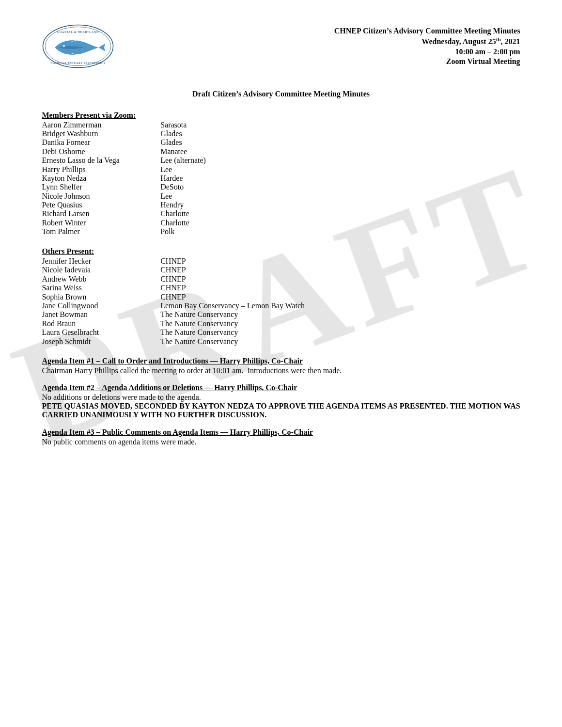DRAFT
COASTAL & HEARTLAND NATIONAL ESTUARY PARTNERSHIP
CHNEP Citizen’s Advisory Committee Meeting Minutes
Wednesday, August 25th, 2021
10:00 am – 2:00 pm
Zoom Virtual Meeting
Draft Citizen’s Advisory Committee Meeting Minutes
Members Present via Zoom:
| Aaron Zimmerman | Sarasota |
| Bridget Washburn | Glades |
| Danika Fornear | Glades |
| Debi Osborne | Manatee |
| Ernesto Lasso de la Vega | Lee (alternate) |
| Harry Phillips | Lee |
| Kayton Nedza | Hardee |
| Lynn Shelfer | DeSoto |
| Nicole Johnson | Lee |
| Pete Quasius | Hendry |
| Richard Larsen | Charlotte |
| Robert Winter | Charlotte |
| Tom Palmer | Polk |
Others Present:
| Jennifer Hecker | CHNEP |
| Nicole Iadevaia | CHNEP |
| Andrew Webb | CHNEP |
| Sarina Weiss | CHNEP |
| Sophia Brown | CHNEP |
| Jane Collingwood | Lemon Bay Conservancy – Lemon Bay Watch |
| Janet Bowman | The Nature Conservancy |
| Rod Braun | The Nature Conservancy |
| Laura Geselbracht | The Nature Conservancy |
| Joseph Schmidt | The Nature Conservancy |
Agenda Item #1 – Call to Order and Introductions — Harry Phillips, Co-Chair
Chairman Harry Phillips called the meeting to order at 10:01 am. Introductions were then made.
Agenda Item #2 – Agenda Additions or Deletions — Harry Phillips, Co-Chair
No additions or deletions were made to the agenda.
PETE QUASIAS MOVED, SECONDED BY KAYTON NEDZA TO APPROVE THE AGENDA ITEMS AS PRESENTED. THE MOTION WAS CARRIED UNANIMOUSLY WITH NO FURTHER DISCUSSION.
Agenda Item #3 – Public Comments on Agenda Items — Harry Phillips, Co-Chair
No public comments on agenda items were made.